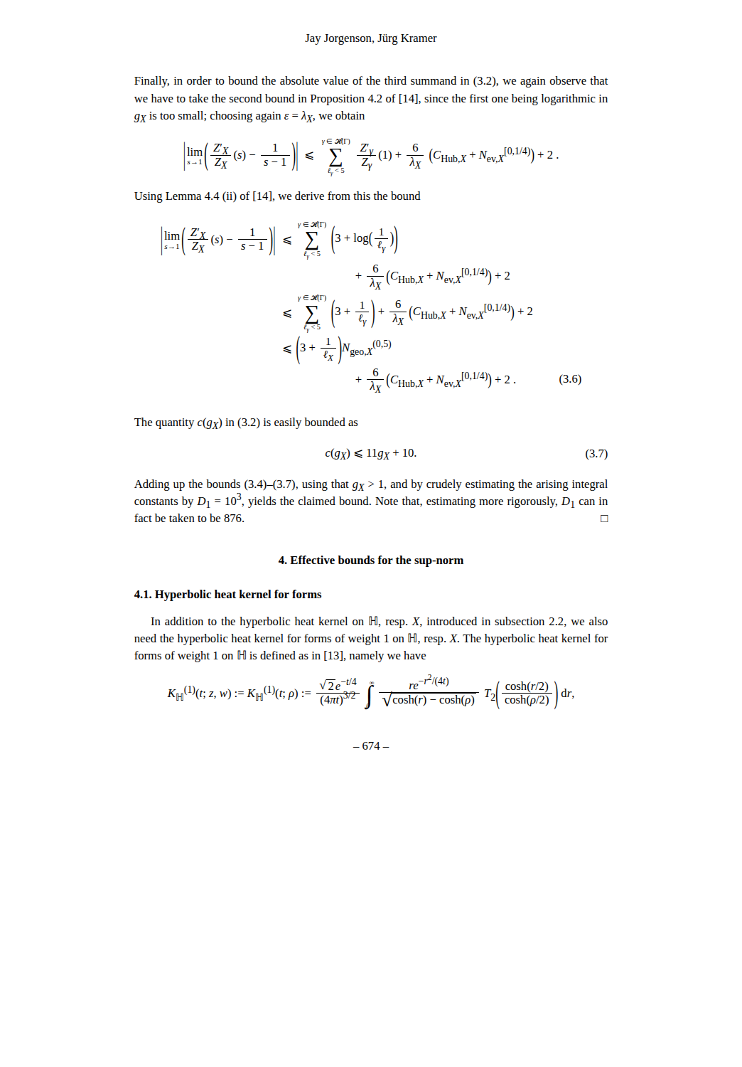Jay Jorgenson, Jürg Kramer
Finally, in order to bound the absolute value of the third summand in (3.2), we again observe that we have to take the second bound in Proposition 4.2 of [14], since the first one being logarithmic in gX is too small; choosing again ε = λX, we obtain
|lim s→1(Z′X ZX(s) − 1 s − 1)| ⩽ γ ∈ 𝓗(Γ)∑ℓγ < 5 Z′γ Zγ(1) + 6 λX (CHub,X + Nev,X[0,1/4)) + 2 .
Using Lemma 4.4 (ii) of [14], we derive from this the bound
| / lim s →1 ( Z ′ X Z X ( s ) − 1 s − 1 ) / | ⩽ | γ ∈ 𝓗(Γ) ∑ ℓ γ < 5 ( 3 + log ( 1 ℓ γ ) ) | |
| | | + 6 λ X ( C Hub, X + N ev, X [0,1/4) ) + 2 | |
| | ⩽ | γ ∈ 𝓗(Γ) ∑ ℓ γ < 5 ( 3 + 1 ℓ γ ) + 6 λ X ( C Hub, X + N ev, X [0,1/4) ) + 2 | |
| | ⩽ | ( 3 + 1 ℓ X ) N geo, X (0,5) | |
| | | + 6 λ X ( C Hub, X + N ev, X [0,1/4) ) + 2 . | (3.6) |
The quantity c(gX) in (3.2) is easily bounded as
c(gX) ⩽ 11gX + 10. (3.7)
Adding up the bounds (3.4)–(3.7), using that gX > 1, and by crudely estimating the arising integral constants by D1 = 103, yields the claimed bound. Note that, estimating more rigorously, D1 can in fact be taken to be 876.□
4. Effective bounds for the sup-norm
4.1. Hyperbolic heat kernel for forms
In addition to the hyperbolic heat kernel on ℍ, resp. X, introduced in subsection 2.2, we also need the hyperbolic heat kernel for forms of weight 1 on ℍ, resp. X. The hyperbolic heat kernel for forms of weight 1 on ℍ is defined as in [13], namely we have
Kℍ(1)(t; z, w) := Kℍ(1)(t; ρ) := 2 e−t/4(4πt)3/2 ∞∫ρ re−r2/(4t) cosh(r) − cosh(ρ) T2(cosh(r/2) cosh(ρ/2)) dr,
– 674 –